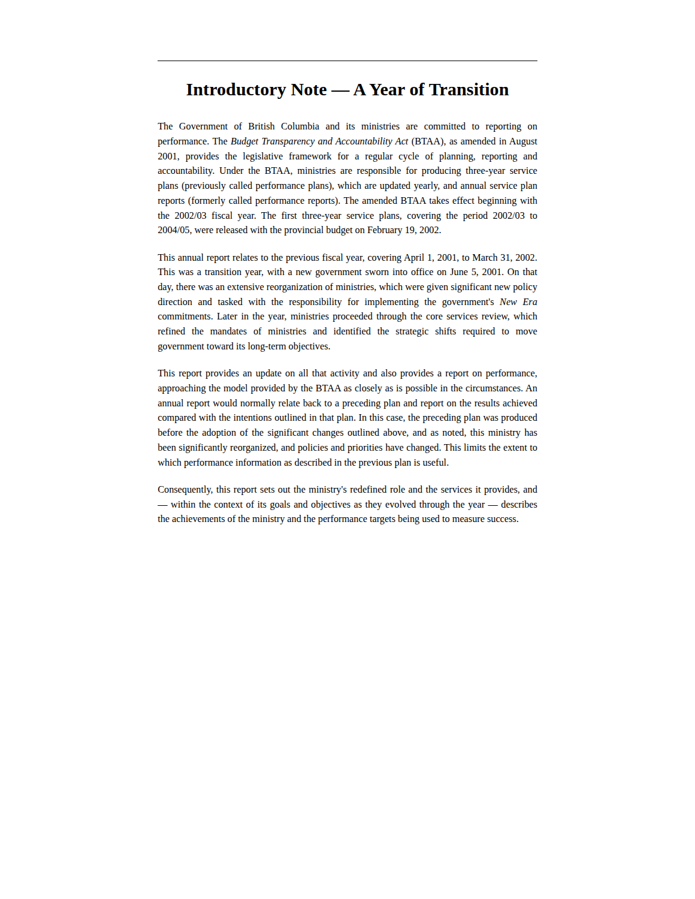Introductory Note — A Year of Transition
The Government of British Columbia and its ministries are committed to reporting on performance. The Budget Transparency and Accountability Act (BTAA), as amended in August 2001, provides the legislative framework for a regular cycle of planning, reporting and accountability. Under the BTAA, ministries are responsible for producing three-year service plans (previously called performance plans), which are updated yearly, and annual service plan reports (formerly called performance reports). The amended BTAA takes effect beginning with the 2002/03 fiscal year. The first three-year service plans, covering the period 2002/03 to 2004/05, were released with the provincial budget on February 19, 2002.
This annual report relates to the previous fiscal year, covering April 1, 2001, to March 31, 2002. This was a transition year, with a new government sworn into office on June 5, 2001. On that day, there was an extensive reorganization of ministries, which were given significant new policy direction and tasked with the responsibility for implementing the government's New Era commitments. Later in the year, ministries proceeded through the core services review, which refined the mandates of ministries and identified the strategic shifts required to move government toward its long-term objectives.
This report provides an update on all that activity and also provides a report on performance, approaching the model provided by the BTAA as closely as is possible in the circumstances. An annual report would normally relate back to a preceding plan and report on the results achieved compared with the intentions outlined in that plan. In this case, the preceding plan was produced before the adoption of the significant changes outlined above, and as noted, this ministry has been significantly reorganized, and policies and priorities have changed. This limits the extent to which performance information as described in the previous plan is useful.
Consequently, this report sets out the ministry's redefined role and the services it provides, and — within the context of its goals and objectives as they evolved through the year — describes the achievements of the ministry and the performance targets being used to measure success.